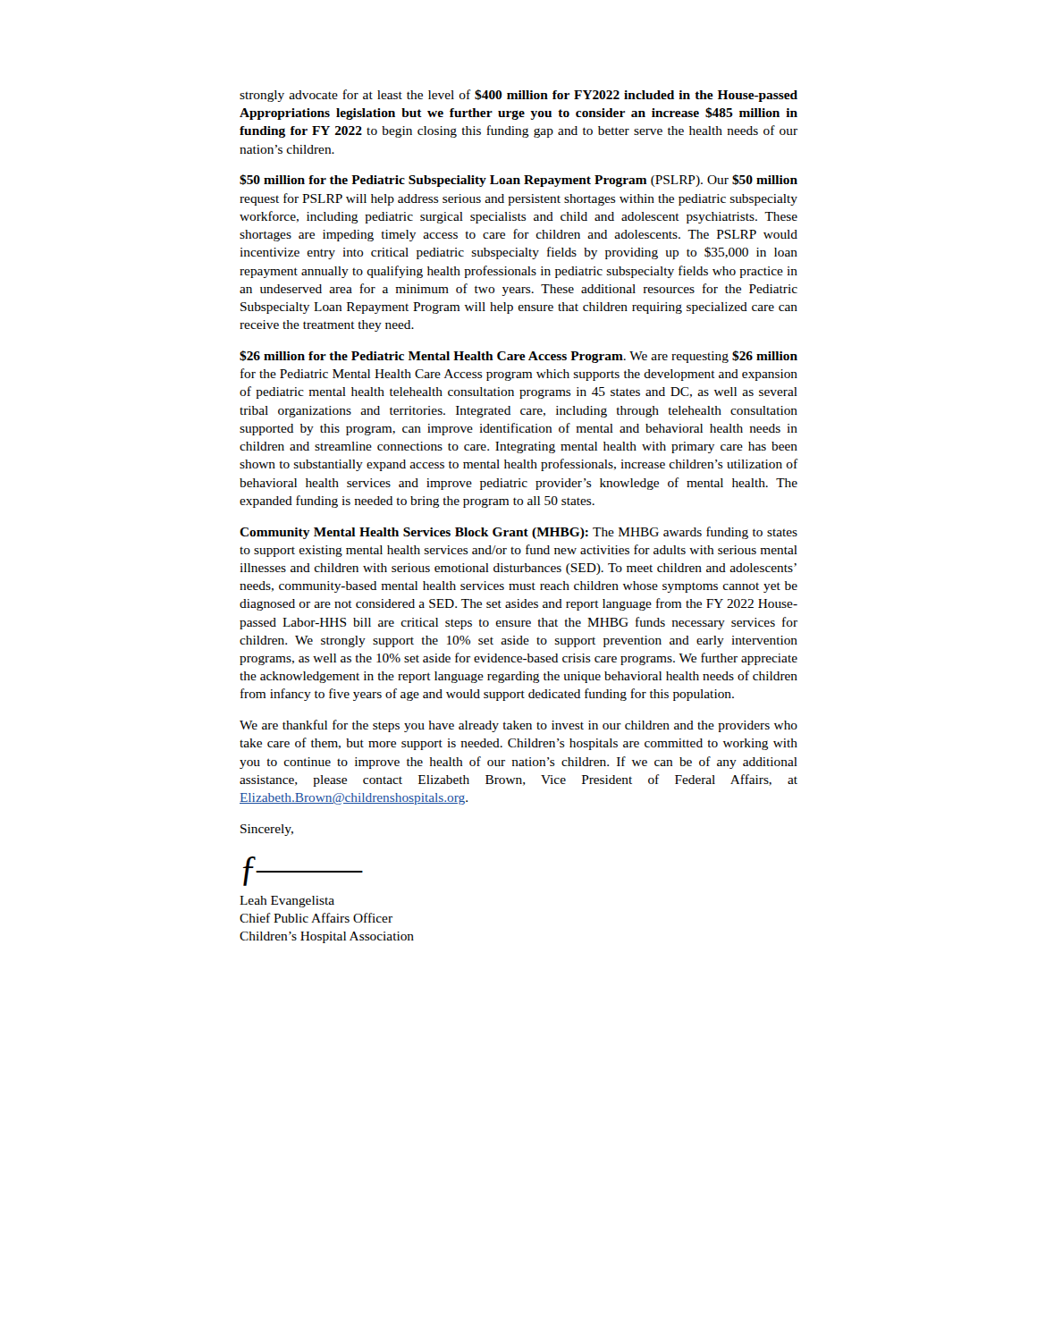strongly advocate for at least the level of $400 million for FY2022 included in the House-passed Appropriations legislation but we further urge you to consider an increase $485 million in funding for FY 2022 to begin closing this funding gap and to better serve the health needs of our nation’s children.
$50 million for the Pediatric Subspeciality Loan Repayment Program (PSLRP). Our $50 million request for PSLRP will help address serious and persistent shortages within the pediatric subspecialty workforce, including pediatric surgical specialists and child and adolescent psychiatrists. These shortages are impeding timely access to care for children and adolescents. The PSLRP would incentivize entry into critical pediatric subspecialty fields by providing up to $35,000 in loan repayment annually to qualifying health professionals in pediatric subspecialty fields who practice in an undeserved area for a minimum of two years. These additional resources for the Pediatric Subspecialty Loan Repayment Program will help ensure that children requiring specialized care can receive the treatment they need.
$26 million for the Pediatric Mental Health Care Access Program. We are requesting $26 million for the Pediatric Mental Health Care Access program which supports the development and expansion of pediatric mental health telehealth consultation programs in 45 states and DC, as well as several tribal organizations and territories. Integrated care, including through telehealth consultation supported by this program, can improve identification of mental and behavioral health needs in children and streamline connections to care. Integrating mental health with primary care has been shown to substantially expand access to mental health professionals, increase children’s utilization of behavioral health services and improve pediatric provider’s knowledge of mental health. The expanded funding is needed to bring the program to all 50 states.
Community Mental Health Services Block Grant (MHBG): The MHBG awards funding to states to support existing mental health services and/or to fund new activities for adults with serious mental illnesses and children with serious emotional disturbances (SED). To meet children and adolescents’ needs, community-based mental health services must reach children whose symptoms cannot yet be diagnosed or are not considered a SED. The set asides and report language from the FY 2022 House-passed Labor-HHS bill are critical steps to ensure that the MHBG funds necessary services for children. We strongly support the 10% set aside to support prevention and early intervention programs, as well as the 10% set aside for evidence-based crisis care programs. We further appreciate the acknowledgement in the report language regarding the unique behavioral health needs of children from infancy to five years of age and would support dedicated funding for this population.
We are thankful for the steps you have already taken to invest in our children and the providers who take care of them, but more support is needed. Children’s hospitals are committed to working with you to continue to improve the health of our nation’s children. If we can be of any additional assistance, please contact Elizabeth Brown, Vice President of Federal Affairs, at Elizabeth.Brown@childrenshospitals.org.
Sincerely,
ƒ———
Leah Evangelista
Chief Public Affairs Officer
Children’s Hospital Association